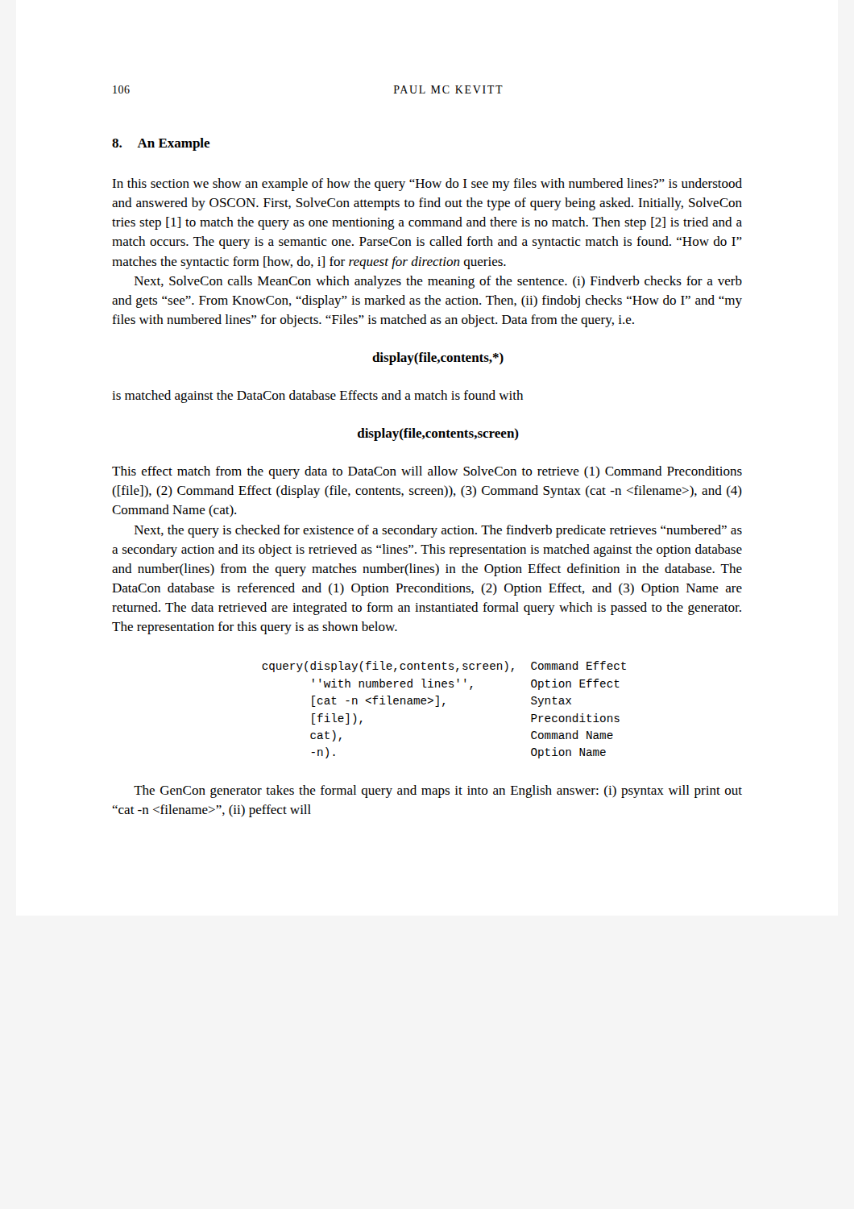106 Paul Mc Kevitt
8. An Example
In this section we show an example of how the query “How do I see my files with numbered lines?” is understood and answered by OSCON. First, SolveCon attempts to find out the type of query being asked. Initially, SolveCon tries step [1] to match the query as one mentioning a command and there is no match. Then step [2] is tried and a match occurs. The query is a semantic one. ParseCon is called forth and a syntactic match is found. “How do I” matches the syntactic form [how, do, i] for request for direction queries.
Next, SolveCon calls MeanCon which analyzes the meaning of the sentence. (i) Findverb checks for a verb and gets “see”. From KnowCon, “display” is marked as the action. Then, (ii) findobj checks “How do I” and “my files with numbered lines” for objects. “Files” is matched as an object. Data from the query, i.e.
display(file,contents,*)
is matched against the DataCon database Effects and a match is found with
display(file,contents,screen)
This effect match from the query data to DataCon will allow SolveCon to retrieve (1) Command Preconditions ([file]), (2) Command Effect (display (file, contents, screen)), (3) Command Syntax (cat -n <filename>), and (4) Command Name (cat).
Next, the query is checked for existence of a secondary action. The findverb predicate retrieves “numbered” as a secondary action and its object is retrieved as “lines”. This representation is matched against the option database and number(lines) from the query matches number(lines) in the Option Effect definition in the database. The DataCon database is referenced and (1) Option Preconditions, (2) Option Effect, and (3) Option Name are returned. The data retrieved are integrated to form an instantiated formal query which is passed to the generator. The representation for this query is as shown below.
cquery(display(file,contents,screen), Command Effect ''with numbered lines'', Option Effect [cat -n <filename>], Syntax [file]), Preconditions cat), Command Name -n). Option Name
The GenCon generator takes the formal query and maps it into an English answer: (i) psyntax will print out “cat -n <filename>”, (ii) peffect will